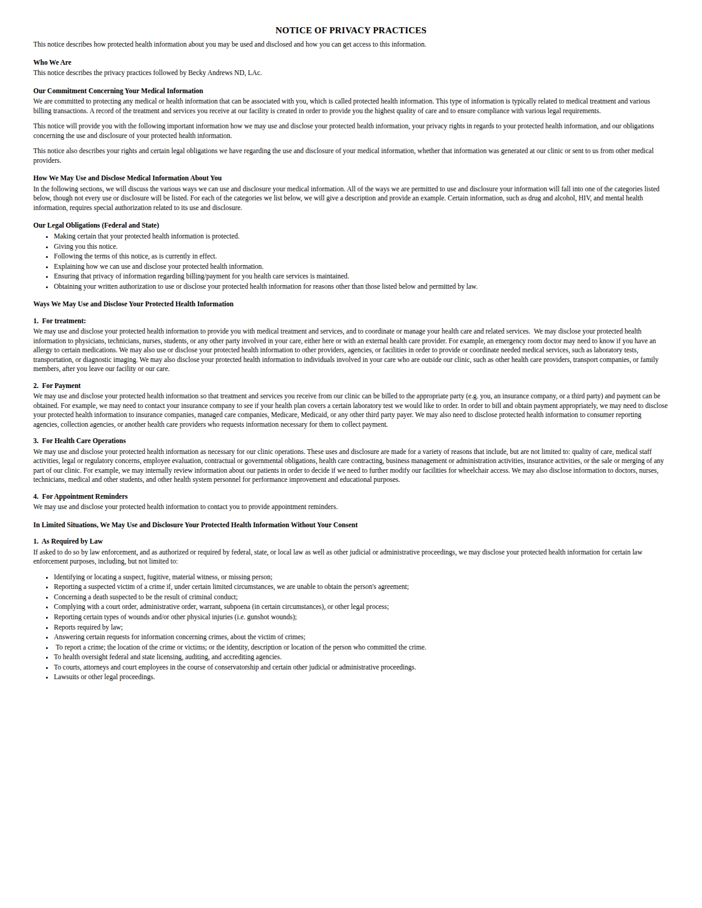NOTICE OF PRIVACY PRACTICES
This notice describes how protected health information about you may be used and disclosed and how you can get access to this information.
Who We Are
This notice describes the privacy practices followed by Becky Andrews ND, LAc.
Our Commitment Concerning Your Medical Information
We are committed to protecting any medical or health information that can be associated with you, which is called protected health information. This type of information is typically related to medical treatment and various billing transactions. A record of the treatment and services you receive at our facility is created in order to provide you the highest quality of care and to ensure compliance with various legal requirements.
This notice will provide you with the following important information how we may use and disclose your protected health information, your privacy rights in regards to your protected health information, and our obligations concerning the use and disclosure of your protected health information.
This notice also describes your rights and certain legal obligations we have regarding the use and disclosure of your medical information, whether that information was generated at our clinic or sent to us from other medical providers.
How We May Use and Disclose Medical Information About You
In the following sections, we will discuss the various ways we can use and disclosure your medical information. All of the ways we are permitted to use and disclosure your information will fall into one of the categories listed below, though not every use or disclosure will be listed. For each of the categories we list below, we will give a description and provide an example. Certain information, such as drug and alcohol, HIV, and mental health information, requires special authorization related to its use and disclosure.
Our Legal Obligations (Federal and State)
Making certain that your protected health information is protected.
Giving you this notice.
Following the terms of this notice, as is currently in effect.
Explaining how we can use and disclose your protected health information.
Ensuring that privacy of information regarding billing/payment for you health care services is maintained.
Obtaining your written authorization to use or disclose your protected health information for reasons other than those listed below and permitted by law.
Ways We May Use and Disclose Your Protected Health Information
1. For treatment:
We may use and disclose your protected health information to provide you with medical treatment and services, and to coordinate or manage your health care and related services. We may disclose your protected health information to physicians, technicians, nurses, students, or any other party involved in your care, either here or with an external health care provider. For example, an emergency room doctor may need to know if you have an allergy to certain medications. We may also use or disclose your protected health information to other providers, agencies, or facilities in order to provide or coordinate needed medical services, such as laboratory tests, transportation, or diagnostic imaging. We may also disclose your protected health information to individuals involved in your care who are outside our clinic, such as other health care providers, transport companies, or family members, after you leave our facility or our care.
2. For Payment
We may use and disclose your protected health information so that treatment and services you receive from our clinic can be billed to the appropriate party (e.g. you, an insurance company, or a third party) and payment can be obtained. For example, we may need to contact your insurance company to see if your health plan covers a certain laboratory test we would like to order. In order to bill and obtain payment appropriately, we may need to disclose your protected health information to insurance companies, managed care companies, Medicare, Medicaid, or any other third party payer. We may also need to disclose protected health information to consumer reporting agencies, collection agencies, or another health care providers who requests information necessary for them to collect payment.
3. For Health Care Operations
We may use and disclose your protected health information as necessary for our clinic operations. These uses and disclosure are made for a variety of reasons that include, but are not limited to: quality of care, medical staff activities, legal or regulatory concerns, employee evaluation, contractual or governmental obligations, health care contracting, business management or administration activities, insurance activities, or the sale or merging of any part of our clinic. For example, we may internally review information about our patients in order to decide if we need to further modify our facilities for wheelchair access. We may also disclose information to doctors, nurses, technicians, medical and other students, and other health system personnel for performance improvement and educational purposes.
4. For Appointment Reminders
We may use and disclose your protected health information to contact you to provide appointment reminders.
In Limited Situations, We May Use and Disclosure Your Protected Health Information Without Your Consent
1. As Required by Law
If asked to do so by law enforcement, and as authorized or required by federal, state, or local law as well as other judicial or administrative proceedings, we may disclose your protected health information for certain law enforcement purposes, including, but not limited to:
Identifying or locating a suspect, fugitive, material witness, or missing person;
Reporting a suspected victim of a crime if, under certain limited circumstances, we are unable to obtain the person's agreement;
Concerning a death suspected to be the result of criminal conduct;
Complying with a court order, administrative order, warrant, subpoena (in certain circumstances), or other legal process;
Reporting certain types of wounds and/or other physical injuries (i.e. gunshot wounds);
Reports required by law;
Answering certain requests for information concerning crimes, about the victim of crimes;
To report a crime; the location of the crime or victims; or the identity, description or location of the person who committed the crime.
To health oversight federal and state licensing, auditing, and accrediting agencies.
To courts, attorneys and court employees in the course of conservatorship and certain other judicial or administrative proceedings.
Lawsuits or other legal proceedings.